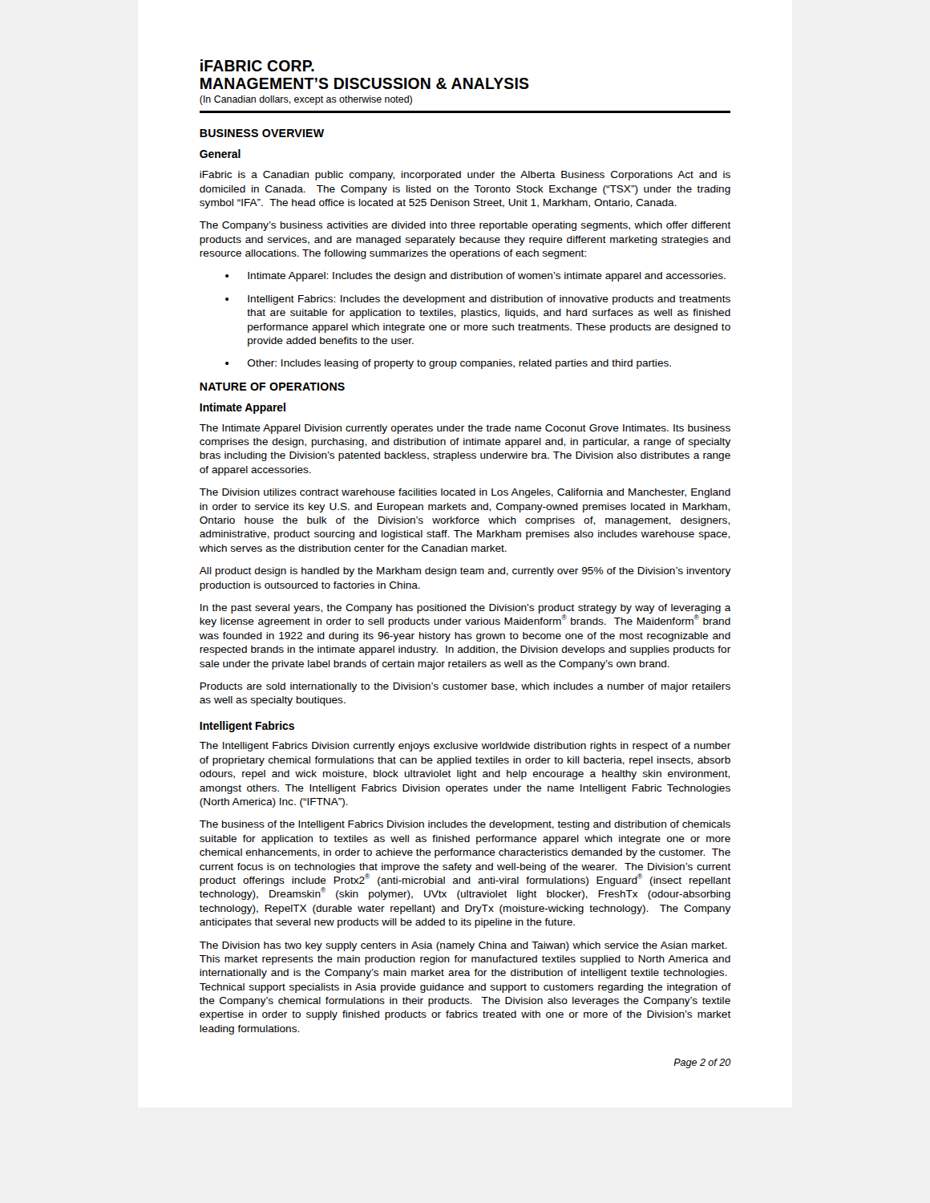iFABRIC CORP.
MANAGEMENT’S DISCUSSION & ANALYSIS
(In Canadian dollars, except as otherwise noted)
BUSINESS OVERVIEW
General
iFabric is a Canadian public company, incorporated under the Alberta Business Corporations Act and is domiciled in Canada. The Company is listed on the Toronto Stock Exchange (“TSX”) under the trading symbol “IFA”. The head office is located at 525 Denison Street, Unit 1, Markham, Ontario, Canada.
The Company’s business activities are divided into three reportable operating segments, which offer different products and services, and are managed separately because they require different marketing strategies and resource allocations. The following summarizes the operations of each segment:
Intimate Apparel: Includes the design and distribution of women’s intimate apparel and accessories.
Intelligent Fabrics: Includes the development and distribution of innovative products and treatments that are suitable for application to textiles, plastics, liquids, and hard surfaces as well as finished performance apparel which integrate one or more such treatments. These products are designed to provide added benefits to the user.
Other: Includes leasing of property to group companies, related parties and third parties.
NATURE OF OPERATIONS
Intimate Apparel
The Intimate Apparel Division currently operates under the trade name Coconut Grove Intimates. Its business comprises the design, purchasing, and distribution of intimate apparel and, in particular, a range of specialty bras including the Division’s patented backless, strapless underwire bra. The Division also distributes a range of apparel accessories.
The Division utilizes contract warehouse facilities located in Los Angeles, California and Manchester, England in order to service its key U.S. and European markets and, Company-owned premises located in Markham, Ontario house the bulk of the Division’s workforce which comprises of, management, designers, administrative, product sourcing and logistical staff. The Markham premises also includes warehouse space, which serves as the distribution center for the Canadian market.
All product design is handled by the Markham design team and, currently over 95% of the Division’s inventory production is outsourced to factories in China.
In the past several years, the Company has positioned the Division's product strategy by way of leveraging a key license agreement in order to sell products under various Maidenform® brands. The Maidenform® brand was founded in 1922 and during its 96-year history has grown to become one of the most recognizable and respected brands in the intimate apparel industry. In addition, the Division develops and supplies products for sale under the private label brands of certain major retailers as well as the Company’s own brand.
Products are sold internationally to the Division’s customer base, which includes a number of major retailers as well as specialty boutiques.
Intelligent Fabrics
The Intelligent Fabrics Division currently enjoys exclusive worldwide distribution rights in respect of a number of proprietary chemical formulations that can be applied textiles in order to kill bacteria, repel insects, absorb odours, repel and wick moisture, block ultraviolet light and help encourage a healthy skin environment, amongst others. The Intelligent Fabrics Division operates under the name Intelligent Fabric Technologies (North America) Inc. (“IFTNA”).
The business of the Intelligent Fabrics Division includes the development, testing and distribution of chemicals suitable for application to textiles as well as finished performance apparel which integrate one or more chemical enhancements, in order to achieve the performance characteristics demanded by the customer. The current focus is on technologies that improve the safety and well-being of the wearer. The Division’s current product offerings include Protx2® (anti-microbial and anti-viral formulations) Enguard® (insect repellant technology), Dreamskin® (skin polymer), UVtx (ultraviolet light blocker), FreshTx (odour-absorbing technology), RepelTX (durable water repellant) and DryTx (moisture-wicking technology). The Company anticipates that several new products will be added to its pipeline in the future.
The Division has two key supply centers in Asia (namely China and Taiwan) which service the Asian market. This market represents the main production region for manufactured textiles supplied to North America and internationally and is the Company’s main market area for the distribution of intelligent textile technologies. Technical support specialists in Asia provide guidance and support to customers regarding the integration of the Company’s chemical formulations in their products. The Division also leverages the Company’s textile expertise in order to supply finished products or fabrics treated with one or more of the Division’s market leading formulations.
Page 2 of 20